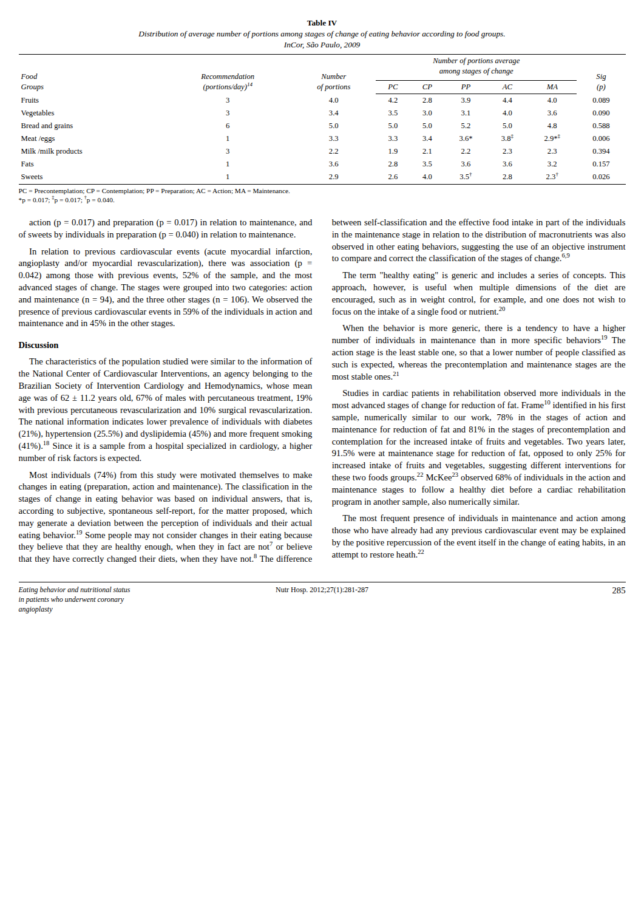Table IV
Distribution of average number of portions among stages of change of eating behavior according to food groups.
InCor, São Paulo, 2009
| Food Groups | Recommendation (portions/day) 14 | Number of portions | Number of portions average among stages of change | Sig (p) |
| --- | --- | --- | --- | --- |
| PC | CP | PP | AC | MA |
| Fruits | 3 | 4.0 | 4.2 | 2.8 | 3.9 | 4.4 | 4.0 | 0.089 |
| Vegetables | 3 | 3.4 | 3.5 | 3.0 | 3.1 | 4.0 | 3.6 | 0.090 |
| Bread and grains | 6 | 5.0 | 5.0 | 5.0 | 5.2 | 5.0 | 4.8 | 0.588 |
| Meat /eggs | 1 | 3.3 | 3.3 | 3.4 | 3.6* | 3.8 ‡ | 2.9* ‡ | 0.006 |
| Milk /milk products | 3 | 2.2 | 1.9 | 2.1 | 2.2 | 2.3 | 2.3 | 0.394 |
| Fats | 1 | 3.6 | 2.8 | 3.5 | 3.6 | 3.6 | 3.2 | 0.157 |
| Sweets | 1 | 2.9 | 2.6 | 4.0 | 3.5 † | 2.8 | 2.3 † | 0.026 |
PC = Precontemplation; CP = Contemplation; PP = Preparation; AC = Action; MA = Maintenance.
*p = 0.017; ‡p = 0.017; †p = 0.040.
action (p = 0.017) and preparation (p = 0.017) in relation to maintenance, and of sweets by individuals in preparation (p = 0.040) in relation to maintenance.
In relation to previous cardiovascular events (acute myocardial infarction, angioplasty and/or myocardial revascularization), there was association (p = 0.042) among those with previous events, 52% of the sample, and the most advanced stages of change. The stages were grouped into two categories: action and maintenance (n = 94), and the three other stages (n = 106). We observed the presence of previous cardiovascular events in 59% of the individuals in action and maintenance and in 45% in the other stages.
Discussion
The characteristics of the population studied were similar to the information of the National Center of Cardiovascular Interventions, an agency belonging to the Brazilian Society of Intervention Cardiology and Hemodynamics, whose mean age was of 62 ± 11.2 years old, 67% of males with percutaneous treatment, 19% with previous percutaneous revascularization and 10% surgical revascularization. The national information indicates lower prevalence of individuals with diabetes (21%), hypertension (25.5%) and dyslipidemia (45%) and more frequent smoking (41%).18 Since it is a sample from a hospital specialized in cardiology, a higher number of risk factors is expected.
Most individuals (74%) from this study were motivated themselves to make changes in eating (preparation, action and maintenance). The classification in the stages of change in eating behavior was based on individual answers, that is, according to subjective, spontaneous self-report, for the matter proposed, which may generate a deviation between the perception of individuals and their actual eating behavior.19 Some people may not consider changes in their eating because they believe that they are healthy enough, when they in fact are not7 or believe that they have correctly changed their diets, when they have not.8 The difference between self-classification and the effective food intake in part of the individuals in the maintenance stage in relation to the distribution of macronutrients was also observed in other eating behaviors, suggesting the use of an objective instrument to compare and correct the classification of the stages of change.6,9
The term "healthy eating" is generic and includes a series of concepts. This approach, however, is useful when multiple dimensions of the diet are encouraged, such as in weight control, for example, and one does not wish to focus on the intake of a single food or nutrient.20
When the behavior is more generic, there is a tendency to have a higher number of individuals in maintenance than in more specific behaviors19 The action stage is the least stable one, so that a lower number of people classified as such is expected, whereas the precontemplation and maintenance stages are the most stable ones.21
Studies in cardiac patients in rehabilitation observed more individuals in the most advanced stages of change for reduction of fat. Frame10 identified in his first sample, numerically similar to our work, 78% in the stages of action and maintenance for reduction of fat and 81% in the stages of precontemplation and contemplation for the increased intake of fruits and vegetables. Two years later, 91.5% were at maintenance stage for reduction of fat, opposed to only 25% for increased intake of fruits and vegetables, suggesting different interventions for these two foods groups.22 McKee23 observed 68% of individuals in the action and maintenance stages to follow a healthy diet before a cardiac rehabilitation program in another sample, also numerically similar.
The most frequent presence of individuals in maintenance and action among those who have already had any previous cardiovascular event may be explained by the positive repercussion of the event itself in the change of eating habits, in an attempt to restore heath.22
Eating behavior and nutritional status
in patients who underwent coronary
angioplasty
Nutr Hosp. 2012;27(1):281-287
285